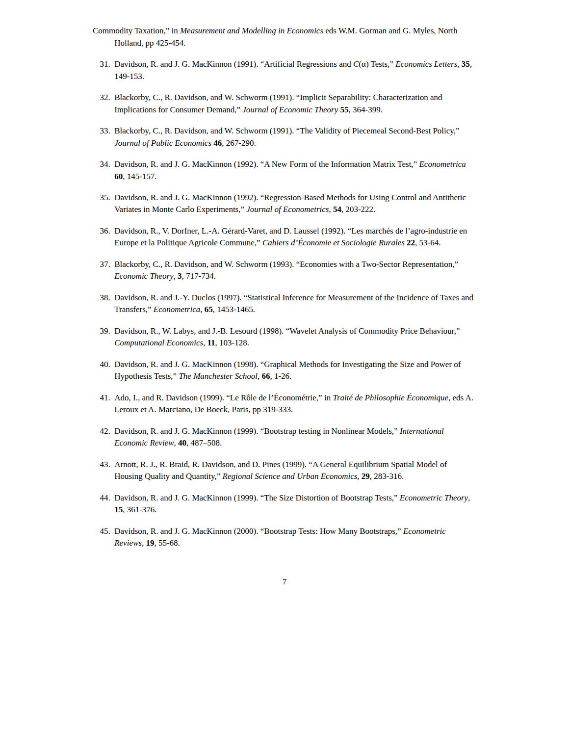Commodity Taxation,” in Measurement and Modelling in Economics eds W.M. Gorman and G. Myles, North Holland, pp 425-454.
Davidson, R. and J. G. MacKinnon (1991). “Artificial Regressions and C(α) Tests,” Economics Letters, 35, 149-153.
Blackorby, C., R. Davidson, and W. Schworm (1991). “Implicit Separability: Characterization and Implications for Consumer Demand,” Journal of Economic Theory 55, 364-399.
Blackorby, C., R. Davidson, and W. Schworm (1991). “The Validity of Piecemeal Second-Best Policy,” Journal of Public Economics 46, 267-290.
Davidson, R. and J. G. MacKinnon (1992). “A New Form of the Information Matrix Test,” Econometrica 60, 145-157.
Davidson, R. and J. G. MacKinnon (1992). “Regression-Based Methods for Using Control and Antithetic Variates in Monte Carlo Experiments,” Journal of Econometrics, 54, 203-222.
Davidson, R., V. Dorfner, L.-A. Gérard-Varet, and D. Laussel (1992). “Les marchés de l’agro-industrie en Europe et la Politique Agricole Commune,” Cahiers d’Économie et Sociologie Rurales 22, 53-64.
Blackorby, C., R. Davidson, and W. Schworm (1993). “Economies with a Two-Sector Representation,” Economic Theory, 3, 717-734.
Davidson, R. and J.-Y. Duclos (1997). “Statistical Inference for Measurement of the Incidence of Taxes and Transfers,” Econometrica, 65, 1453-1465.
Davidson, R., W. Labys, and J.-B. Lesourd (1998). “Wavelet Analysis of Commodity Price Behaviour,” Computational Economics, 11, 103-128.
Davidson, R. and J. G. MacKinnon (1998). “Graphical Methods for Investigating the Size and Power of Hypothesis Tests,” The Manchester School, 66, 1-26.
Ado, I., and R. Davidson (1999). “Le Rôle de l’Économétrie,” in Traité de Philosophie Économique, eds A. Leroux et A. Marciano, De Boeck, Paris, pp 319-333.
Davidson, R. and J. G. MacKinnon (1999). “Bootstrap testing in Nonlinear Models,” International Economic Review, 40, 487–508.
Arnott, R. J., R. Braid, R. Davidson, and D. Pines (1999). “A General Equilibrium Spatial Model of Housing Quality and Quantity,” Regional Science and Urban Economics, 29, 283-316.
Davidson, R. and J. G. MacKinnon (1999). “The Size Distortion of Bootstrap Tests,” Econometric Theory, 15, 361-376.
Davidson, R. and J. G. MacKinnon (2000). “Bootstrap Tests: How Many Bootstraps,” Econometric Reviews, 19, 55-68.
7